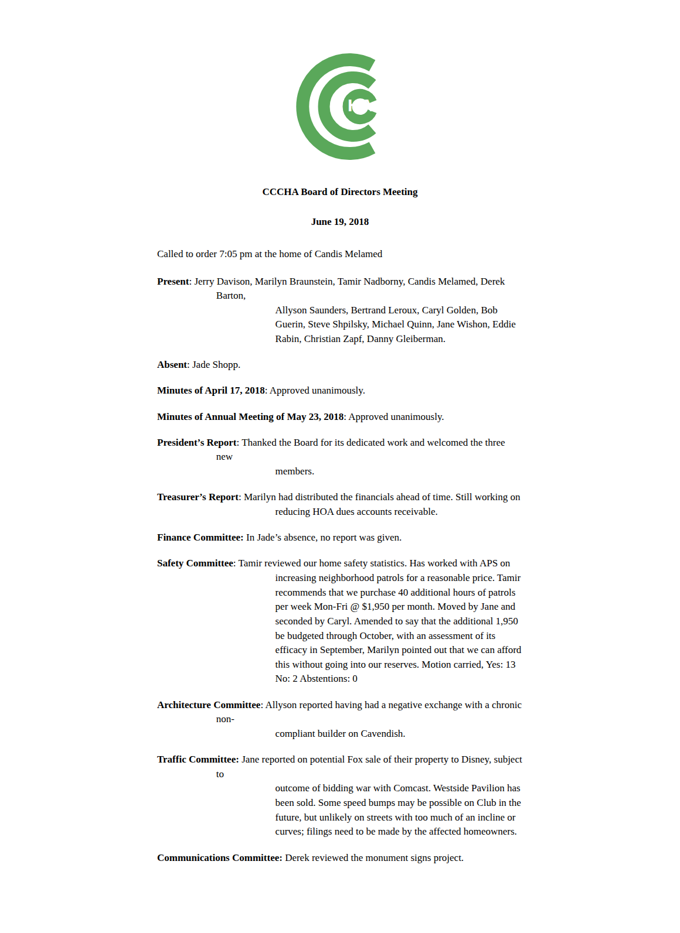CCCHA logo HA
CCCHA Board of Directors Meeting
June 19, 2018
Called to order 7:05 pm at the home of Candis Melamed
Present: Jerry Davison, Marilyn Braunstein, Tamir Nadborny, Candis Melamed, Derek Barton, Allyson Saunders, Bertrand Leroux, Caryl Golden, Bob Guerin, Steve Shpilsky, Michael Quinn, Jane Wishon, Eddie Rabin, Christian Zapf, Danny Gleiberman.
Absent: Jade Shopp.
Minutes of April 17, 2018: Approved unanimously.
Minutes of Annual Meeting of May 23, 2018: Approved unanimously.
President’s Report: Thanked the Board for its dedicated work and welcomed the three new members.
Treasurer’s Report: Marilyn had distributed the financials ahead of time. Still working on reducing HOA dues accounts receivable.
Finance Committee: In Jade’s absence, no report was given.
Safety Committee: Tamir reviewed our home safety statistics. Has worked with APS on increasing neighborhood patrols for a reasonable price. Tamir recommends that we purchase 40 additional hours of patrols per week Mon-Fri @ $1,950 per month. Moved by Jane and seconded by Caryl. Amended to say that the additional 1,950 be budgeted through October, with an assessment of its efficacy in September, Marilyn pointed out that we can afford this without going into our reserves. Motion carried, Yes: 13 No: 2 Abstentions: 0
Architecture Committee: Allyson reported having had a negative exchange with a chronic non-compliant builder on Cavendish.
Traffic Committee: Jane reported on potential Fox sale of their property to Disney, subject to outcome of bidding war with Comcast. Westside Pavilion has been sold. Some speed bumps may be possible on Club in the future, but unlikely on streets with too much of an incline or curves; filings need to be made by the affected homeowners.
Communications Committee: Derek reviewed the monument signs project.